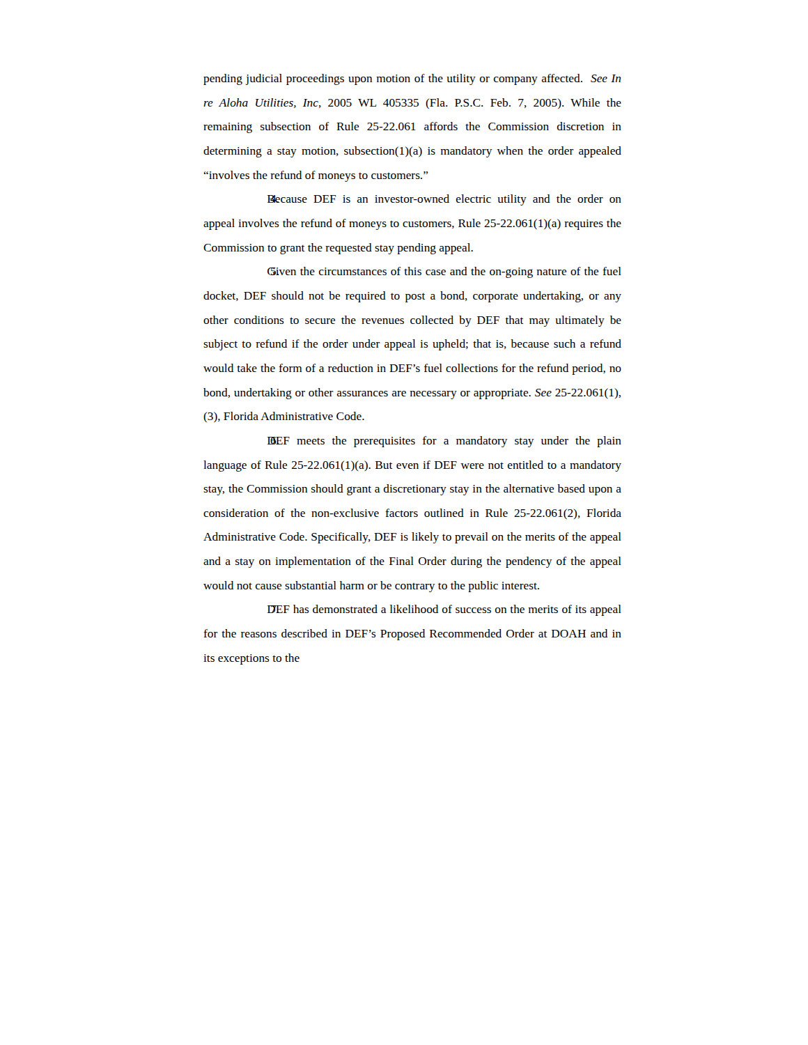pending judicial proceedings upon motion of the utility or company affected. See In re Aloha Utilities, Inc, 2005 WL 405335 (Fla. P.S.C. Feb. 7, 2005). While the remaining subsection of Rule 25-22.061 affords the Commission discretion in determining a stay motion, subsection(1)(a) is mandatory when the order appealed “involves the refund of moneys to customers.”
4. Because DEF is an investor-owned electric utility and the order on appeal involves the refund of moneys to customers, Rule 25-22.061(1)(a) requires the Commission to grant the requested stay pending appeal.
5. Given the circumstances of this case and the on-going nature of the fuel docket, DEF should not be required to post a bond, corporate undertaking, or any other conditions to secure the revenues collected by DEF that may ultimately be subject to refund if the order under appeal is upheld; that is, because such a refund would take the form of a reduction in DEF’s fuel collections for the refund period, no bond, undertaking or other assurances are necessary or appropriate. See 25-22.061(1), (3), Florida Administrative Code.
6. DEF meets the prerequisites for a mandatory stay under the plain language of Rule 25-22.061(1)(a). But even if DEF were not entitled to a mandatory stay, the Commission should grant a discretionary stay in the alternative based upon a consideration of the non-exclusive factors outlined in Rule 25-22.061(2), Florida Administrative Code. Specifically, DEF is likely to prevail on the merits of the appeal and a stay on implementation of the Final Order during the pendency of the appeal would not cause substantial harm or be contrary to the public interest.
7. DEF has demonstrated a likelihood of success on the merits of its appeal for the reasons described in DEF’s Proposed Recommended Order at DOAH and in its exceptions to the